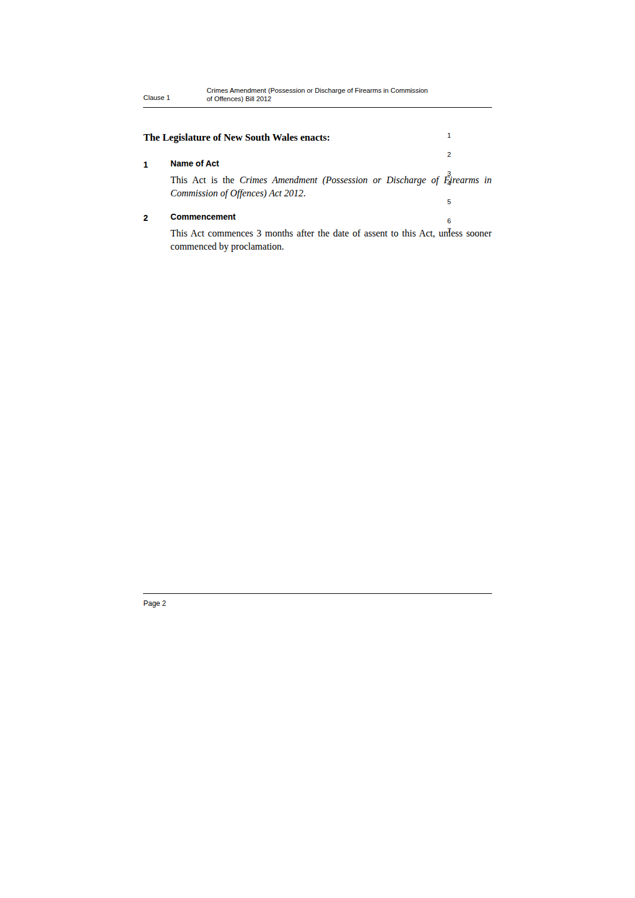Clause 1
Crimes Amendment (Possession or Discharge of Firearms in Commission
of Offences) Bill 2012
1
2
3
4
5
6
7
The Legislature of New South Wales enacts:
1
Name of Act
This Act is the Crimes Amendment (Possession or Discharge of Firearms in Commission of Offences) Act 2012.
2
Commencement
This Act commences 3 months after the date of assent to this Act, unless sooner commenced by proclamation.
Page 2